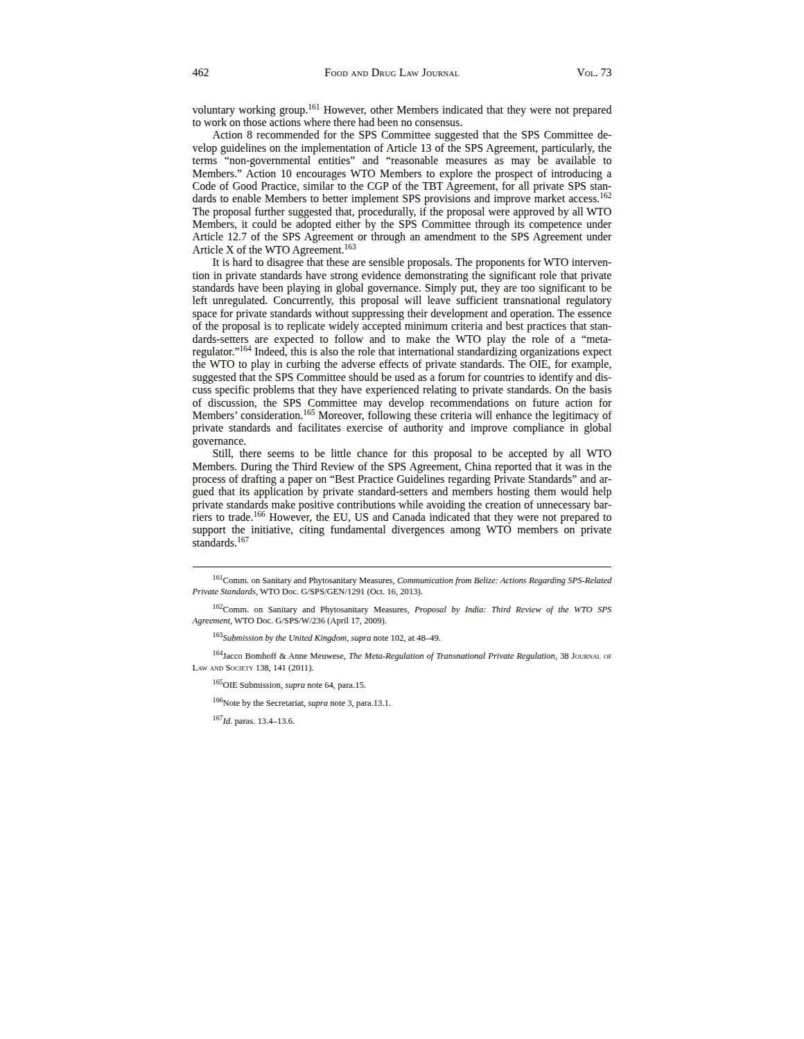462 Food and Drug Law Journal Vol. 73
voluntary working group.161 However, other Members indicated that they were not prepared to work on those actions where there had been no consensus.
Action 8 recommended for the SPS Committee suggested that the SPS Committee develop guidelines on the implementation of Article 13 of the SPS Agreement, particularly, the terms “non-governmental entities” and “reasonable measures as may be available to Members.” Action 10 encourages WTO Members to explore the prospect of introducing a Code of Good Practice, similar to the CGP of the TBT Agreement, for all private SPS standards to enable Members to better implement SPS provisions and improve market access.162 The proposal further suggested that, procedurally, if the proposal were approved by all WTO Members, it could be adopted either by the SPS Committee through its competence under Article 12.7 of the SPS Agreement or through an amendment to the SPS Agreement under Article X of the WTO Agreement.163
It is hard to disagree that these are sensible proposals. The proponents for WTO intervention in private standards have strong evidence demonstrating the significant role that private standards have been playing in global governance. Simply put, they are too significant to be left unregulated. Concurrently, this proposal will leave sufficient transnational regulatory space for private standards without suppressing their development and operation. The essence of the proposal is to replicate widely accepted minimum criteria and best practices that standards-setters are expected to follow and to make the WTO play the role of a “meta-regulator.”164 Indeed, this is also the role that international standardizing organizations expect the WTO to play in curbing the adverse effects of private standards. The OIE, for example, suggested that the SPS Committee should be used as a forum for countries to identify and discuss specific problems that they have experienced relating to private standards. On the basis of discussion, the SPS Committee may develop recommendations on future action for Members’ consideration.165 Moreover, following these criteria will enhance the legitimacy of private standards and facilitates exercise of authority and improve compliance in global governance.
Still, there seems to be little chance for this proposal to be accepted by all WTO Members. During the Third Review of the SPS Agreement, China reported that it was in the process of drafting a paper on “Best Practice Guidelines regarding Private Standards” and argued that its application by private standard-setters and members hosting them would help private standards make positive contributions while avoiding the creation of unnecessary barriers to trade.166 However, the EU, US and Canada indicated that they were not prepared to support the initiative, citing fundamental divergences among WTO members on private standards.167
161 Comm. on Sanitary and Phytosanitary Measures, Communication from Belize: Actions Regarding SPS-Related Private Standards, WTO Doc. G/SPS/GEN/1291 (Oct. 16, 2013).
162 Comm. on Sanitary and Phytosanitary Measures, Proposal by India: Third Review of the WTO SPS Agreement, WTO Doc. G/SPS/W/236 (April 17, 2009).
163 Submission by the United Kingdom, supra note 102, at 48–49.
164 Jacco Bomhoff & Anne Meuwese, The Meta-Regulation of Transnational Private Regulation, 38 Journal of Law and Society 138, 141 (2011).
165 OIE Submission, supra note 64, para.15.
166 Note by the Secretariat, supra note 3, para.13.1.
167 Id. paras. 13.4–13.6.